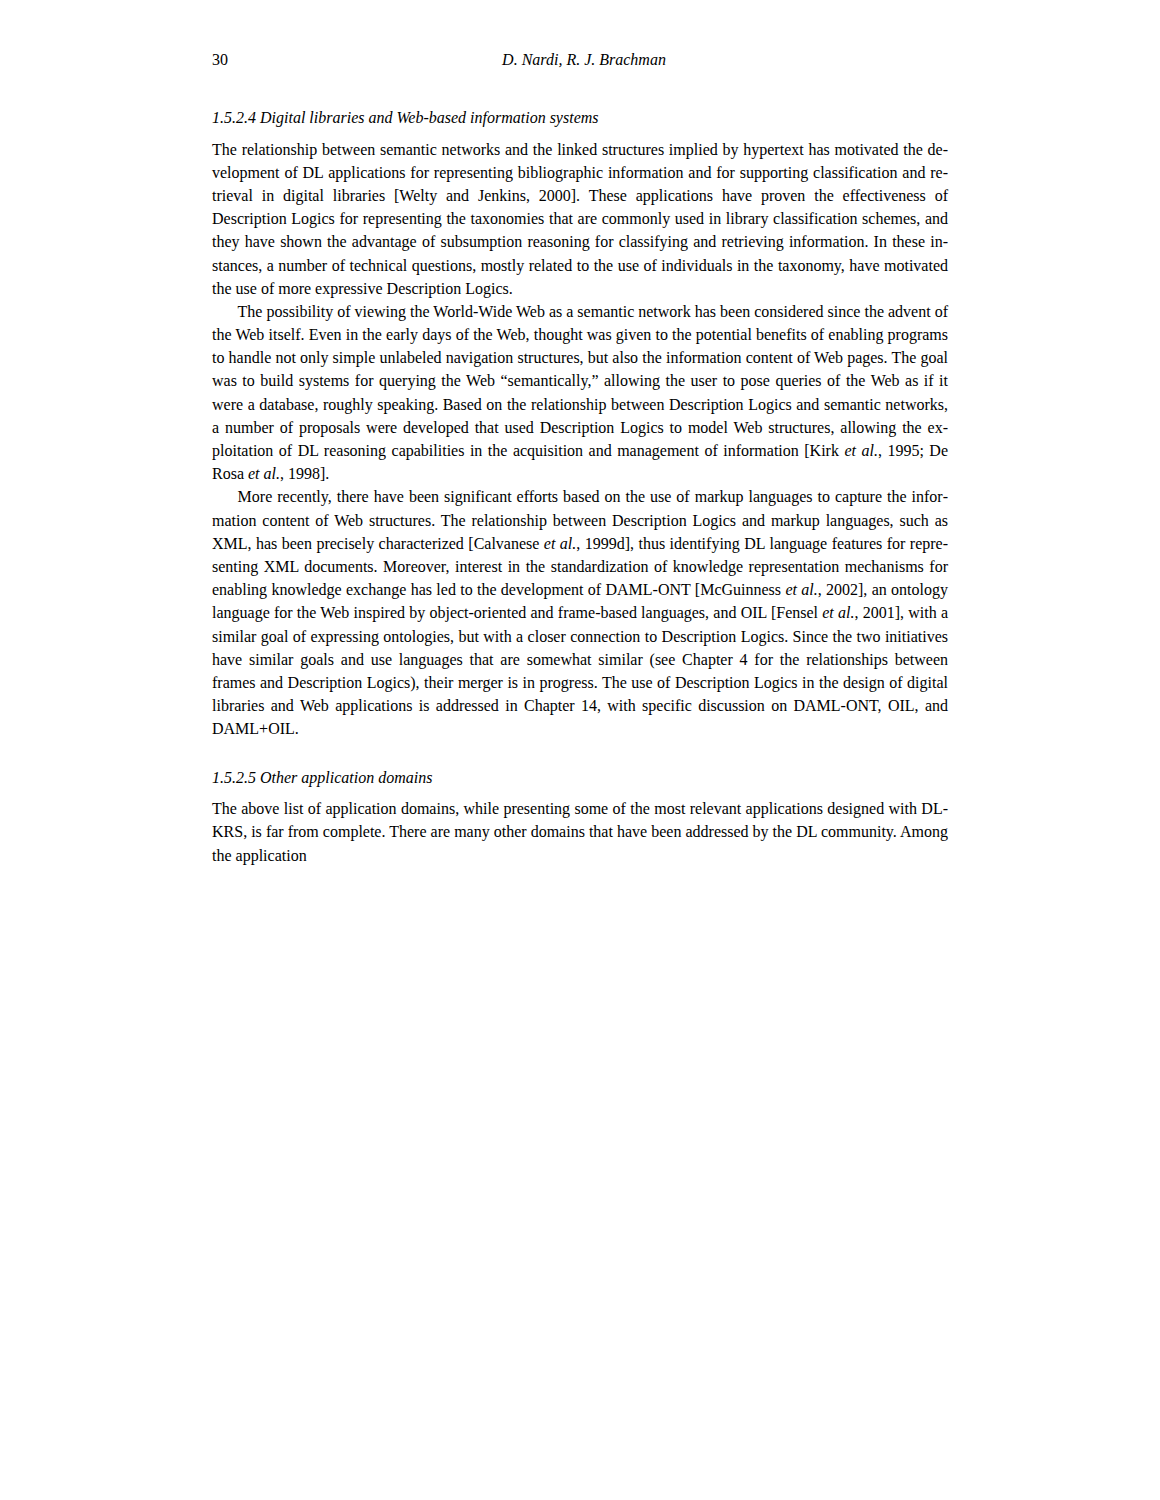30 D. Nardi, R. J. Brachman
1.5.2.4 Digital libraries and Web-based information systems
The relationship between semantic networks and the linked structures implied by hypertext has motivated the development of DL applications for representing bibliographic information and for supporting classification and retrieval in digital libraries [Welty and Jenkins, 2000]. These applications have proven the effectiveness of Description Logics for representing the taxonomies that are commonly used in library classification schemes, and they have shown the advantage of subsumption reasoning for classifying and retrieving information. In these instances, a number of technical questions, mostly related to the use of individuals in the taxonomy, have motivated the use of more expressive Description Logics.
The possibility of viewing the World-Wide Web as a semantic network has been considered since the advent of the Web itself. Even in the early days of the Web, thought was given to the potential benefits of enabling programs to handle not only simple unlabeled navigation structures, but also the information content of Web pages. The goal was to build systems for querying the Web “semantically,” allowing the user to pose queries of the Web as if it were a database, roughly speaking. Based on the relationship between Description Logics and semantic networks, a number of proposals were developed that used Description Logics to model Web structures, allowing the exploitation of DL reasoning capabilities in the acquisition and management of information [Kirk et al., 1995; De Rosa et al., 1998].
More recently, there have been significant efforts based on the use of markup languages to capture the information content of Web structures. The relationship between Description Logics and markup languages, such as XML, has been precisely characterized [Calvanese et al., 1999d], thus identifying DL language features for representing XML documents. Moreover, interest in the standardization of knowledge representation mechanisms for enabling knowledge exchange has led to the development of DAML-ONT [McGuinness et al., 2002], an ontology language for the Web inspired by object-oriented and frame-based languages, and OIL [Fensel et al., 2001], with a similar goal of expressing ontologies, but with a closer connection to Description Logics. Since the two initiatives have similar goals and use languages that are somewhat similar (see Chapter 4 for the relationships between frames and Description Logics), their merger is in progress. The use of Description Logics in the design of digital libraries and Web applications is addressed in Chapter 14, with specific discussion on DAML-ONT, OIL, and DAML+OIL.
1.5.2.5 Other application domains
The above list of application domains, while presenting some of the most relevant applications designed with DL-KRS, is far from complete. There are many other domains that have been addressed by the DL community. Among the application